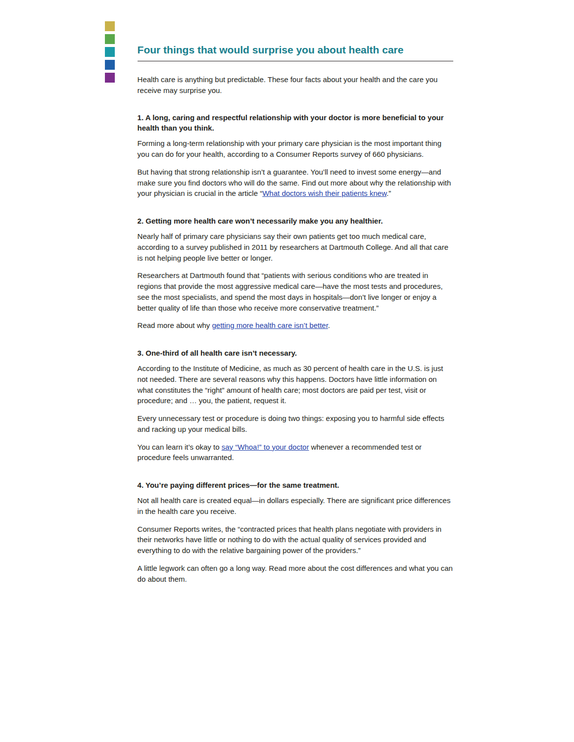Four things that would surprise you about health care
Health care is anything but predictable. These four facts about your health and the care you receive may surprise you.
1. A long, caring and respectful relationship with your doctor is more beneficial to your health than you think.
Forming a long-term relationship with your primary care physician is the most important thing you can do for your health, according to a Consumer Reports survey of 660 physicians.
But having that strong relationship isn’t a guarantee. You’ll need to invest some energy—and make sure you find doctors who will do the same. Find out more about why the relationship with your physician is crucial in the article “What doctors wish their patients knew.”
2. Getting more health care won’t necessarily make you any healthier.
Nearly half of primary care physicians say their own patients get too much medical care, according to a survey published in 2011 by researchers at Dartmouth College. And all that care is not helping people live better or longer.
Researchers at Dartmouth found that “patients with serious conditions who are treated in regions that provide the most aggressive medical care—have the most tests and procedures, see the most specialists, and spend the most days in hospitals—don’t live longer or enjoy a better quality of life than those who receive more conservative treatment.”
Read more about why getting more health care isn’t better.
3. One-third of all health care isn’t necessary.
According to the Institute of Medicine, as much as 30 percent of health care in the U.S. is just not needed. There are several reasons why this happens. Doctors have little information on what constitutes the “right” amount of health care; most doctors are paid per test, visit or procedure; and … you, the patient, request it.
Every unnecessary test or procedure is doing two things: exposing you to harmful side effects and racking up your medical bills.
You can learn it’s okay to say “Whoa!” to your doctor whenever a recommended test or procedure feels unwarranted.
4. You’re paying different prices—for the same treatment.
Not all health care is created equal—in dollars especially. There are significant price differences in the health care you receive.
Consumer Reports writes, the “contracted prices that health plans negotiate with providers in their networks have little or nothing to do with the actual quality of services provided and everything to do with the relative bargaining power of the providers.”
A little legwork can often go a long way. Read more about the cost differences and what you can do about them.